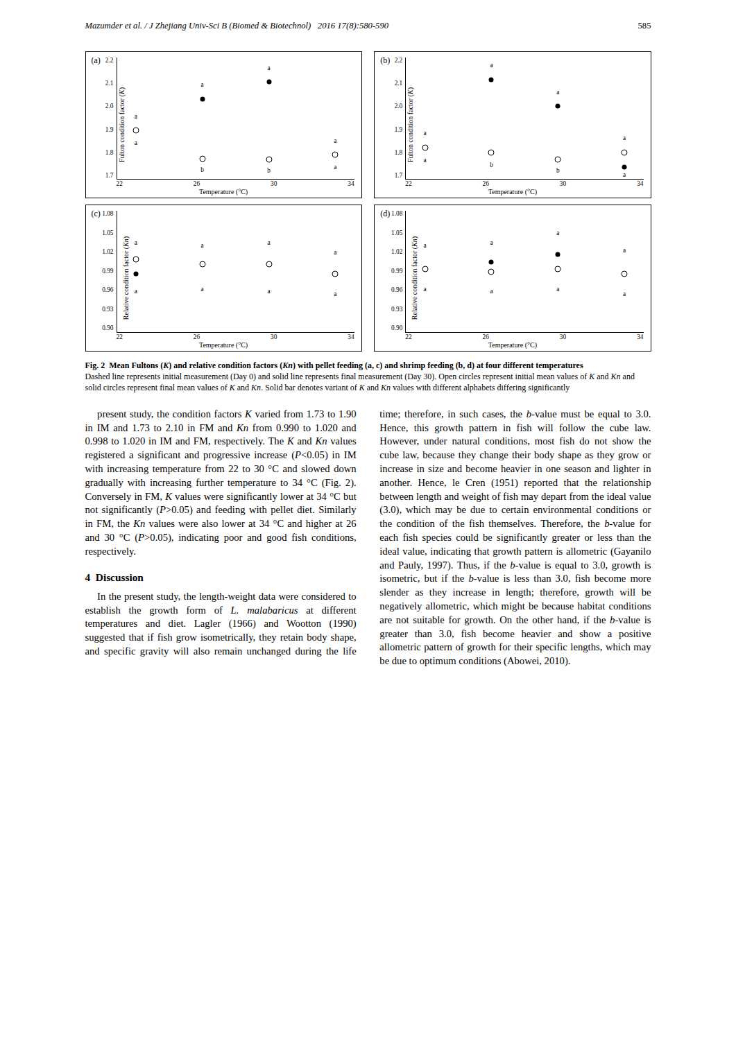Mazumder et al. / J Zhejiang Univ-Sci B (Biomed & Biotechnol) 2016 17(8):580-590 585
(a) Fulton condition factor (K)
2.22.12.01.91.81.7
a a a a a b b a
22263034
Temperature (°C)
(b) Fulton condition factor (K)
2.22.12.01.91.81.7
a a a a a b b a
22263034
Temperature (°C)
(c) Relative condition factor (Kn)
1.081.051.020.990.960.930.90
a a a a a a a a
22263034
Temperature (°C)
(d) Relative condition factor (Kn)
1.081.051.020.990.960.930.90
a a a a a a a a
22263034
Temperature (°C)
Fig. 2 Mean Fultons (K) and relative condition factors (Kn) with pellet feeding (a, c) and shrimp feeding (b, d) at four different temperatures
Dashed line represents initial measurement (Day 0) and solid line represents final measurement (Day 30). Open circles represent initial mean values of K and Kn and solid circles represent final mean values of K and Kn. Solid bar denotes variant of K and Kn values with different alphabets differing significantly
present study, the condition factors K varied from 1.73 to 1.90 in IM and 1.73 to 2.10 in FM and Kn from 0.990 to 1.020 and 0.998 to 1.020 in IM and FM, respectively. The K and Kn values registered a significant and progressive increase (P<0.05) in IM with increasing temperature from 22 to 30 °C and slowed down gradually with increasing further temperature to 34 °C (Fig. 2). Conversely in FM, K values were significantly lower at 34 °C but not significantly (P>0.05) and feeding with pellet diet. Similarly in FM, the Kn values were also lower at 34 °C and higher at 26 and 30 °C (P>0.05), indicating poor and good fish conditions, respectively.
4 Discussion
In the present study, the length-weight data were considered to establish the growth form of L. malabaricus at different temperatures and diet. Lagler (1966) and Wootton (1990) suggested that if fish grow isometrically, they retain body shape, and specific gravity will also remain unchanged during the life time; therefore, in such cases, the b-value must be equal to 3.0. Hence, this growth pattern in fish will follow the cube law. However, under natural conditions, most fish do not show the cube law, because they change their body shape as they grow or increase in size and become heavier in one season and lighter in another. Hence, le Cren (1951) reported that the relationship between length and weight of fish may depart from the ideal value (3.0), which may be due to certain environmental conditions or the condition of the fish themselves. Therefore, the b-value for each fish species could be significantly greater or less than the ideal value, indicating that growth pattern is allometric (Gayanilo and Pauly, 1997). Thus, if the b-value is equal to 3.0, growth is isometric, but if the b-value is less than 3.0, fish become more slender as they increase in length; therefore, growth will be negatively allometric, which might be because habitat conditions are not suitable for growth. On the other hand, if the b-value is greater than 3.0, fish become heavier and show a positive allometric pattern of growth for their specific lengths, which may be due to optimum conditions (Abowei, 2010).